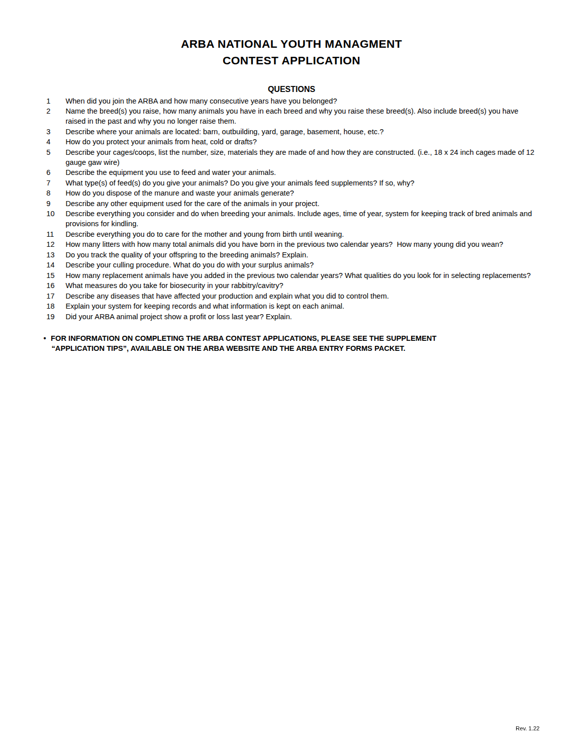ARBA NATIONAL YOUTH MANAGMENT
CONTEST APPLICATION
QUESTIONS
1 When did you join the ARBA and how many consecutive years have you belonged?
2 Name the breed(s) you raise, how many animals you have in each breed and why you raise these breed(s). Also include breed(s) you have raised in the past and why you no longer raise them.
3 Describe where your animals are located: barn, outbuilding, yard, garage, basement, house, etc.?
4 How do you protect your animals from heat, cold or drafts?
5 Describe your cages/coops, list the number, size, materials they are made of and how they are constructed. (i.e., 18 x 24 inch cages made of 12 gauge gaw wire)
6 Describe the equipment you use to feed and water your animals.
7 What type(s) of feed(s) do you give your animals? Do you give your animals feed supplements? If so, why?
8 How do you dispose of the manure and waste your animals generate?
9 Describe any other equipment used for the care of the animals in your project.
10 Describe everything you consider and do when breeding your animals. Include ages, time of year, system for keeping track of bred animals and provisions for kindling.
11 Describe everything you do to care for the mother and young from birth until weaning.
12 How many litters with how many total animals did you have born in the previous two calendar years? How many young did you wean?
13 Do you track the quality of your offspring to the breeding animals? Explain.
14 Describe your culling procedure. What do you do with your surplus animals?
15 How many replacement animals have you added in the previous two calendar years? What qualities do you look for in selecting replacements?
16 What measures do you take for biosecurity in your rabbitry/cavitry?
17 Describe any diseases that have affected your production and explain what you did to control them.
18 Explain your system for keeping records and what information is kept on each animal.
19 Did your ARBA animal project show a profit or loss last year? Explain.
•FOR INFORMATION ON COMPLETING THE ARBA CONTEST APPLICATIONS, PLEASE SEE THE SUPPLEMENT “APPLICATION TIPS”, AVAILABLE ON THE ARBA WEBSITE AND THE ARBA ENTRY FORMS PACKET.
Rev. 1.22